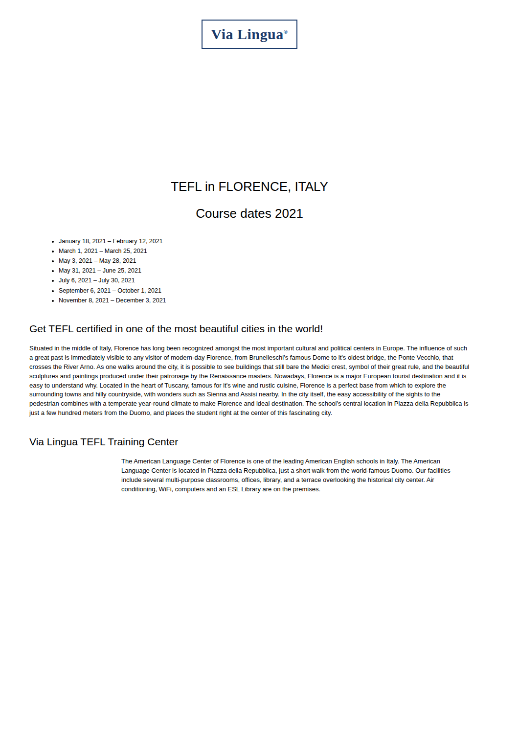Via Lingua®
TEFL in FLORENCE, ITALY
Course dates 2021
January 18, 2021 – February 12, 2021
March 1, 2021 – March 25, 2021
May 3, 2021 – May 28, 2021
May 31, 2021 – June 25, 2021
July 6, 2021 – July 30, 2021
September 6, 2021 – October 1, 2021
November 8, 2021 – December 3, 2021
Get TEFL certified in one of the most beautiful cities in the world!
Situated in the middle of Italy, Florence has long been recognized amongst the most important cultural and political centers in Europe. The influence of such a great past is immediately visible to any visitor of modern-day Florence, from Brunelleschi's famous Dome to it's oldest bridge, the Ponte Vecchio, that crosses the River Arno. As one walks around the city, it is possible to see buildings that still bare the Medici crest, symbol of their great rule, and the beautiful sculptures and paintings produced under their patronage by the Renaissance masters. Nowadays, Florence is a major European tourist destination and it is easy to understand why. Located in the heart of Tuscany, famous for it's wine and rustic cuisine, Florence is a perfect base from which to explore the surrounding towns and hilly countryside, with wonders such as Sienna and Assisi nearby. In the city itself, the easy accessibility of the sights to the pedestrian combines with a temperate year-round climate to make Florence and ideal destination. The school's central location in Piazza della Repubblica is just a few hundred meters from the Duomo, and places the student right at the center of this fascinating city.
Via Lingua TEFL Training Center
The American Language Center of Florence is one of the leading American English schools in Italy. The American Language Center is located in Piazza della Repubblica, just a short walk from the world-famous Duomo. Our facilities include several multi-purpose classrooms, offices, library, and a terrace overlooking the historical city center. Air conditioning, WiFi, computers and an ESL Library are on the premises.